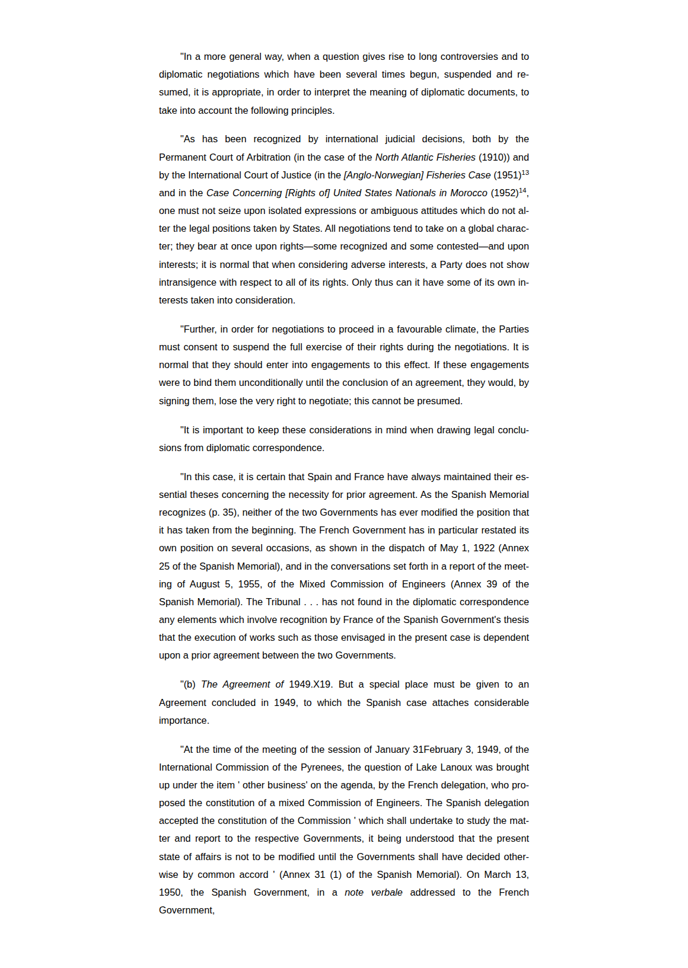"In a more general way, when a question gives rise to long controversies and to diplomatic negotiations which have been several times begun, suspended and resumed, it is appropriate, in order to interpret the meaning of diplomatic documents, to take into account the following principles.
"As has been recognized by international judicial decisions, both by the Permanent Court of Arbitration (in the case of the North Atlantic Fisheries (1910)) and by the International Court of Justice (in the [Anglo-Norwegian] Fisheries Case (1951)13 and in the Case Concerning [Rights of] United States Nationals in Morocco (1952)14, one must not seize upon isolated expressions or ambiguous attitudes which do not alter the legal positions taken by States. All negotiations tend to take on a global character; they bear at once upon rights—some recognized and some contested—and upon interests; it is normal that when considering adverse interests, a Party does not show intransigence with respect to all of its rights. Only thus can it have some of its own interests taken into consideration.
"Further, in order for negotiations to proceed in a favourable climate, the Parties must consent to suspend the full exercise of their rights during the negotiations. It is normal that they should enter into engagements to this effect. If these engagements were to bind them unconditionally until the conclusion of an agreement, they would, by signing them, lose the very right to negotiate; this cannot be presumed.
"It is important to keep these considerations in mind when drawing legal conclusions from diplomatic correspondence.
"In this case, it is certain that Spain and France have always maintained their essential theses concerning the necessity for prior agreement. As the Spanish Memorial recognizes (p. 35), neither of the two Governments has ever modified the position that it has taken from the beginning. The French Government has in particular restated its own position on several occasions, as shown in the dispatch of May 1, 1922 (Annex 25 of the Spanish Memorial), and in the conversations set forth in a report of the meeting of August 5, 1955, of the Mixed Commission of Engineers (Annex 39 of the Spanish Memorial). The Tribunal . . . has not found in the diplomatic correspondence any elements which involve recognition by France of the Spanish Government's thesis that the execution of works such as those envisaged in the present case is dependent upon a prior agreement between the two Governments.
"(b) The Agreement of 1949.X19. But a special place must be given to an Agreement concluded in 1949, to which the Spanish case attaches considerable importance.
"At the time of the meeting of the session of January 31February 3, 1949, of the International Commission of the Pyrenees, the question of Lake Lanoux was brought up under the item ' other business' on the agenda, by the French delegation, who proposed the constitution of a mixed Commission of Engineers. The Spanish delegation accepted the constitution of the Commission ' which shall undertake to study the matter and report to the respective Governments, it being understood that the present state of affairs is not to be modified until the Governments shall have decided otherwise by common accord ' (Annex 31 (1) of the Spanish Memorial). On March 13, 1950, the Spanish Government, in a note verbale addressed to the French Government,